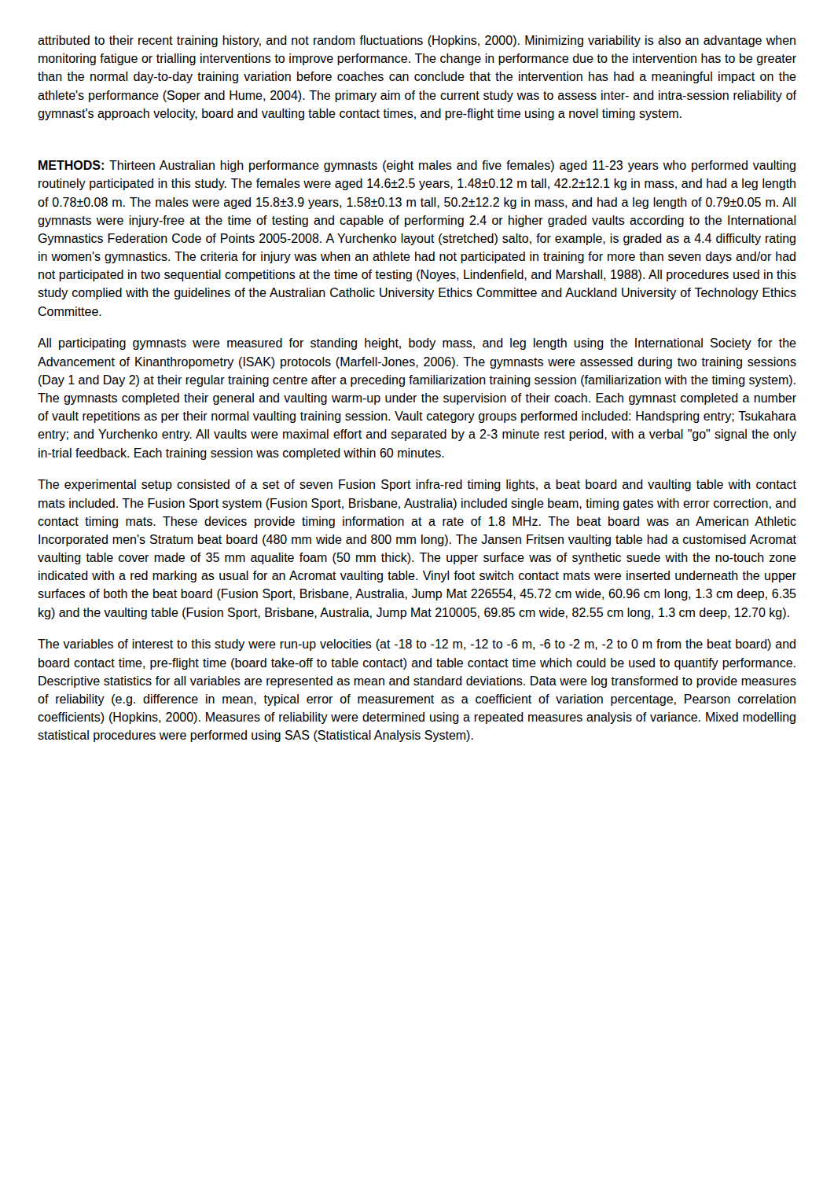attributed to their recent training history, and not random fluctuations (Hopkins, 2000). Minimizing variability is also an advantage when monitoring fatigue or trialling interventions to improve performance. The change in performance due to the intervention has to be greater than the normal day-to-day training variation before coaches can conclude that the intervention has had a meaningful impact on the athlete's performance (Soper and Hume, 2004). The primary aim of the current study was to assess inter- and intra-session reliability of gymnast's approach velocity, board and vaulting table contact times, and pre-flight time using a novel timing system.
METHODS: Thirteen Australian high performance gymnasts (eight males and five females) aged 11-23 years who performed vaulting routinely participated in this study. The females were aged 14.6±2.5 years, 1.48±0.12 m tall, 42.2±12.1 kg in mass, and had a leg length of 0.78±0.08 m. The males were aged 15.8±3.9 years, 1.58±0.13 m tall, 50.2±12.2 kg in mass, and had a leg length of 0.79±0.05 m. All gymnasts were injury-free at the time of testing and capable of performing 2.4 or higher graded vaults according to the International Gymnastics Federation Code of Points 2005-2008. A Yurchenko layout (stretched) salto, for example, is graded as a 4.4 difficulty rating in women's gymnastics. The criteria for injury was when an athlete had not participated in training for more than seven days and/or had not participated in two sequential competitions at the time of testing (Noyes, Lindenfield, and Marshall, 1988). All procedures used in this study complied with the guidelines of the Australian Catholic University Ethics Committee and Auckland University of Technology Ethics Committee.
All participating gymnasts were measured for standing height, body mass, and leg length using the International Society for the Advancement of Kinanthropometry (ISAK) protocols (Marfell-Jones, 2006). The gymnasts were assessed during two training sessions (Day 1 and Day 2) at their regular training centre after a preceding familiarization training session (familiarization with the timing system). The gymnasts completed their general and vaulting warm-up under the supervision of their coach. Each gymnast completed a number of vault repetitions as per their normal vaulting training session. Vault category groups performed included: Handspring entry; Tsukahara entry; and Yurchenko entry. All vaults were maximal effort and separated by a 2-3 minute rest period, with a verbal "go" signal the only in-trial feedback. Each training session was completed within 60 minutes.
The experimental setup consisted of a set of seven Fusion Sport infra-red timing lights, a beat board and vaulting table with contact mats included. The Fusion Sport system (Fusion Sport, Brisbane, Australia) included single beam, timing gates with error correction, and contact timing mats. These devices provide timing information at a rate of 1.8 MHz. The beat board was an American Athletic Incorporated men's Stratum beat board (480 mm wide and 800 mm long). The Jansen Fritsen vaulting table had a customised Acromat vaulting table cover made of 35 mm aqualite foam (50 mm thick). The upper surface was of synthetic suede with the no-touch zone indicated with a red marking as usual for an Acromat vaulting table. Vinyl foot switch contact mats were inserted underneath the upper surfaces of both the beat board (Fusion Sport, Brisbane, Australia, Jump Mat 226554, 45.72 cm wide, 60.96 cm long, 1.3 cm deep, 6.35 kg) and the vaulting table (Fusion Sport, Brisbane, Australia, Jump Mat 210005, 69.85 cm wide, 82.55 cm long, 1.3 cm deep, 12.70 kg).
The variables of interest to this study were run-up velocities (at -18 to -12 m, -12 to -6 m, -6 to -2 m, -2 to 0 m from the beat board) and board contact time, pre-flight time (board take-off to table contact) and table contact time which could be used to quantify performance. Descriptive statistics for all variables are represented as mean and standard deviations. Data were log transformed to provide measures of reliability (e.g. difference in mean, typical error of measurement as a coefficient of variation percentage, Pearson correlation coefficients) (Hopkins, 2000). Measures of reliability were determined using a repeated measures analysis of variance. Mixed modelling statistical procedures were performed using SAS (Statistical Analysis System).